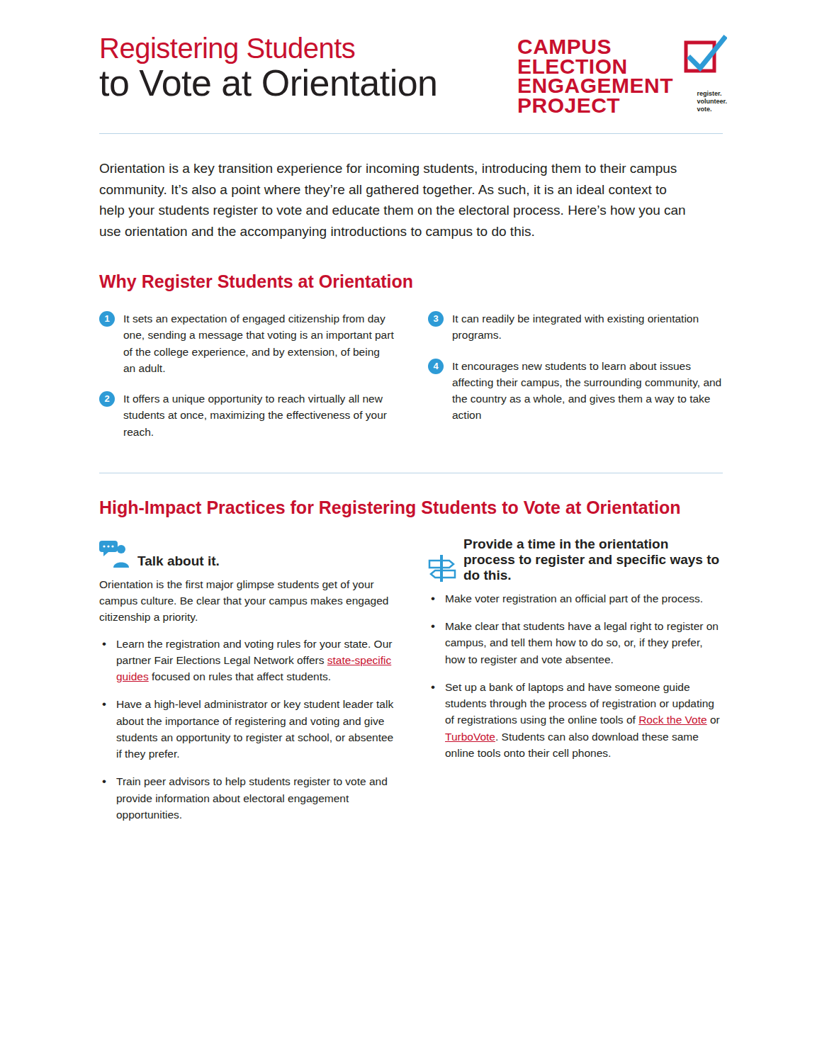Registering Students to Vote at Orientation
CAMPUS ELECTION ENGAGEMENT PROJECT register.
volunteer.
vote.
Orientation is a key transition experience for incoming students, introducing them to their campus community. It’s also a point where they’re all gathered together. As such, it is an ideal context to help your students register to vote and educate them on the electoral process. Here’s how you can use orientation and the accompanying introductions to campus to do this.
Why Register Students at Orientation
1 It sets an expectation of engaged citizenship from day one, sending a message that voting is an important part of the college experience, and by extension, of being an adult.
2 It offers a unique opportunity to reach virtually all new students at once, maximizing the effectiveness of your reach.
3 It can readily be integrated with existing orientation programs.
4 It encourages new students to learn about issues affecting their campus, the surrounding community, and the country as a whole, and gives them a way to take action
High-Impact Practices for Registering Students to Vote at Orientation
Talk about it.
Orientation is the first major glimpse students get of your campus culture. Be clear that your campus makes engaged citizenship a priority.
Learn the registration and voting rules for your state. Our partner Fair Elections Legal Network offers state-specific guides focused on rules that affect students.
Have a high-level administrator or key student leader talk about the importance of registering and voting and give students an opportunity to register at school, or absentee if they prefer.
Train peer advisors to help students register to vote and provide information about electoral engagement opportunities.
Provide a time in the orientation process to register and specific ways to do this.
Make voter registration an official part of the process.
Make clear that students have a legal right to register on campus, and tell them how to do so, or, if they prefer, how to register and vote absentee.
Set up a bank of laptops and have someone guide students through the process of registration or updating of registrations using the online tools of Rock the Vote or TurboVote. Students can also download these same online tools onto their cell phones.